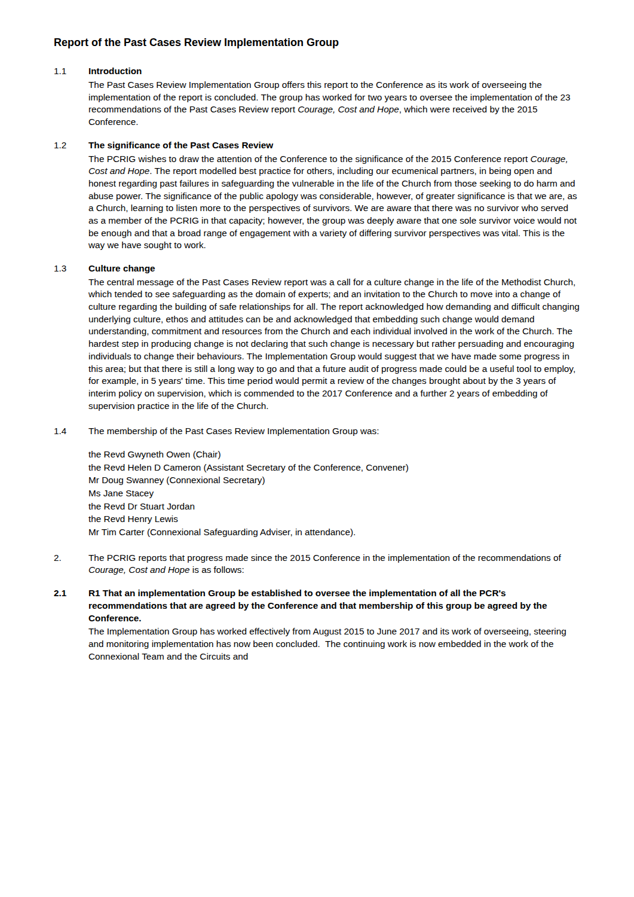Report of the Past Cases Review Implementation Group
1.1
Introduction
The Past Cases Review Implementation Group offers this report to the Conference as its work of overseeing the implementation of the report is concluded. The group has worked for two years to oversee the implementation of the 23 recommendations of the Past Cases Review report Courage, Cost and Hope, which were received by the 2015 Conference.
1.2
The significance of the Past Cases Review
The PCRIG wishes to draw the attention of the Conference to the significance of the 2015 Conference report Courage, Cost and Hope. The report modelled best practice for others, including our ecumenical partners, in being open and honest regarding past failures in safeguarding the vulnerable in the life of the Church from those seeking to do harm and abuse power. The significance of the public apology was considerable, however, of greater significance is that we are, as a Church, learning to listen more to the perspectives of survivors. We are aware that there was no survivor who served as a member of the PCRIG in that capacity; however, the group was deeply aware that one sole survivor voice would not be enough and that a broad range of engagement with a variety of differing survivor perspectives was vital. This is the way we have sought to work.
1.3
Culture change
The central message of the Past Cases Review report was a call for a culture change in the life of the Methodist Church, which tended to see safeguarding as the domain of experts; and an invitation to the Church to move into a change of culture regarding the building of safe relationships for all. The report acknowledged how demanding and difficult changing underlying culture, ethos and attitudes can be and acknowledged that embedding such change would demand understanding, commitment and resources from the Church and each individual involved in the work of the Church. The hardest step in producing change is not declaring that such change is necessary but rather persuading and encouraging individuals to change their behaviours. The Implementation Group would suggest that we have made some progress in this area; but that there is still a long way to go and that a future audit of progress made could be a useful tool to employ, for example, in 5 years' time. This time period would permit a review of the changes brought about by the 3 years of interim policy on supervision, which is commended to the 2017 Conference and a further 2 years of embedding of supervision practice in the life of the Church.
1.4
The membership of the Past Cases Review Implementation Group was:
the Revd Gwyneth Owen (Chair)
the Revd Helen D Cameron (Assistant Secretary of the Conference, Convener)
Mr Doug Swanney (Connexional Secretary)
Ms Jane Stacey
the Revd Dr Stuart Jordan
the Revd Henry Lewis
Mr Tim Carter (Connexional Safeguarding Adviser, in attendance).
2.
The PCRIG reports that progress made since the 2015 Conference in the implementation of the recommendations of Courage, Cost and Hope is as follows:
2.1
R1 That an implementation Group be established to oversee the implementation of all the PCR's recommendations that are agreed by the Conference and that membership of this group be agreed by the Conference.
The Implementation Group has worked effectively from August 2015 to June 2017 and its work of overseeing, steering and monitoring implementation has now been concluded. The continuing work is now embedded in the work of the Connexional Team and the Circuits and